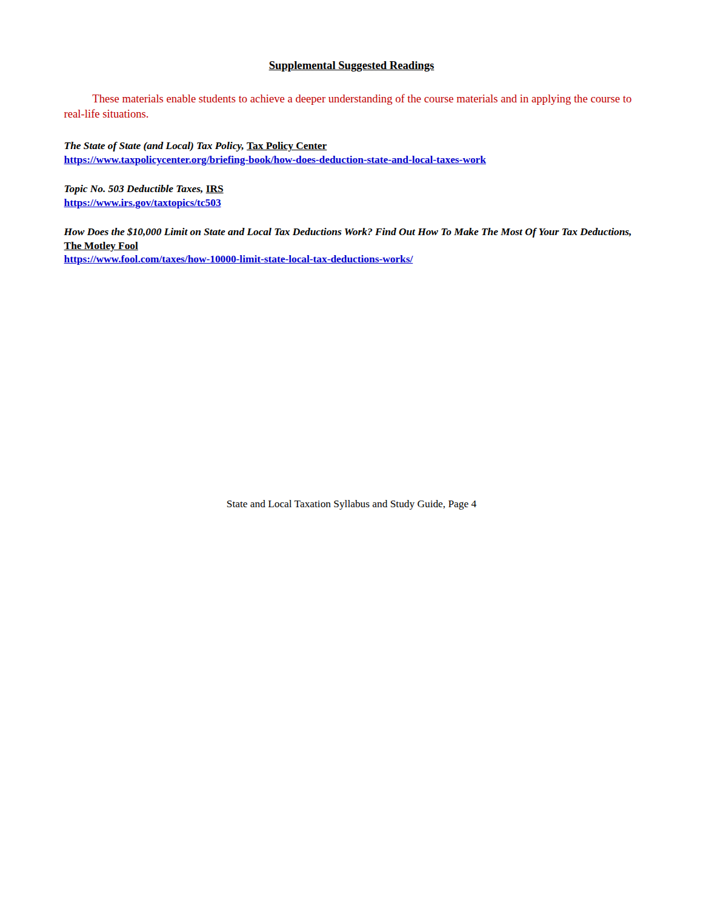Supplemental Suggested Readings
These materials enable students to achieve a deeper understanding of the course materials and in applying the course to real-life situations.
The State of State (and Local) Tax Policy, Tax Policy Center
https://www.taxpolicycenter.org/briefing-book/how-does-deduction-state-and-local-taxes-work
Topic No. 503 Deductible Taxes, IRS
https://www.irs.gov/taxtopics/tc503
How Does the $10,000 Limit on State and Local Tax Deductions Work? Find Out How To Make The Most Of Your Tax Deductions, The Motley Fool
https://www.fool.com/taxes/how-10000-limit-state-local-tax-deductions-works/
State and Local Taxation Syllabus and Study Guide, Page 4